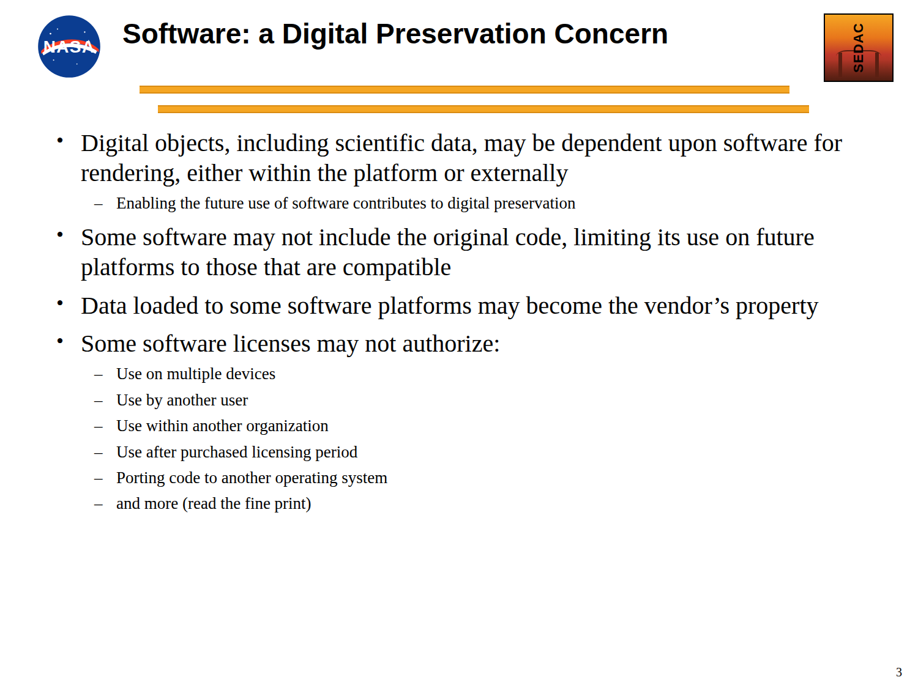NASA
Software: a Digital Preservation Concern
SEDAC
Digital objects, including scientific data, may be dependent upon software for rendering, either within the platform or externally
Enabling the future use of software contributes to digital preservation
Some software may not include the original code, limiting its use on future platforms to those that are compatible
Data loaded to some software platforms may become the vendor’s property
Some software licenses may not authorize:
Use on multiple devices
Use by another user
Use within another organization
Use after purchased licensing period
Porting code to another operating system
and more (read the fine print)
3